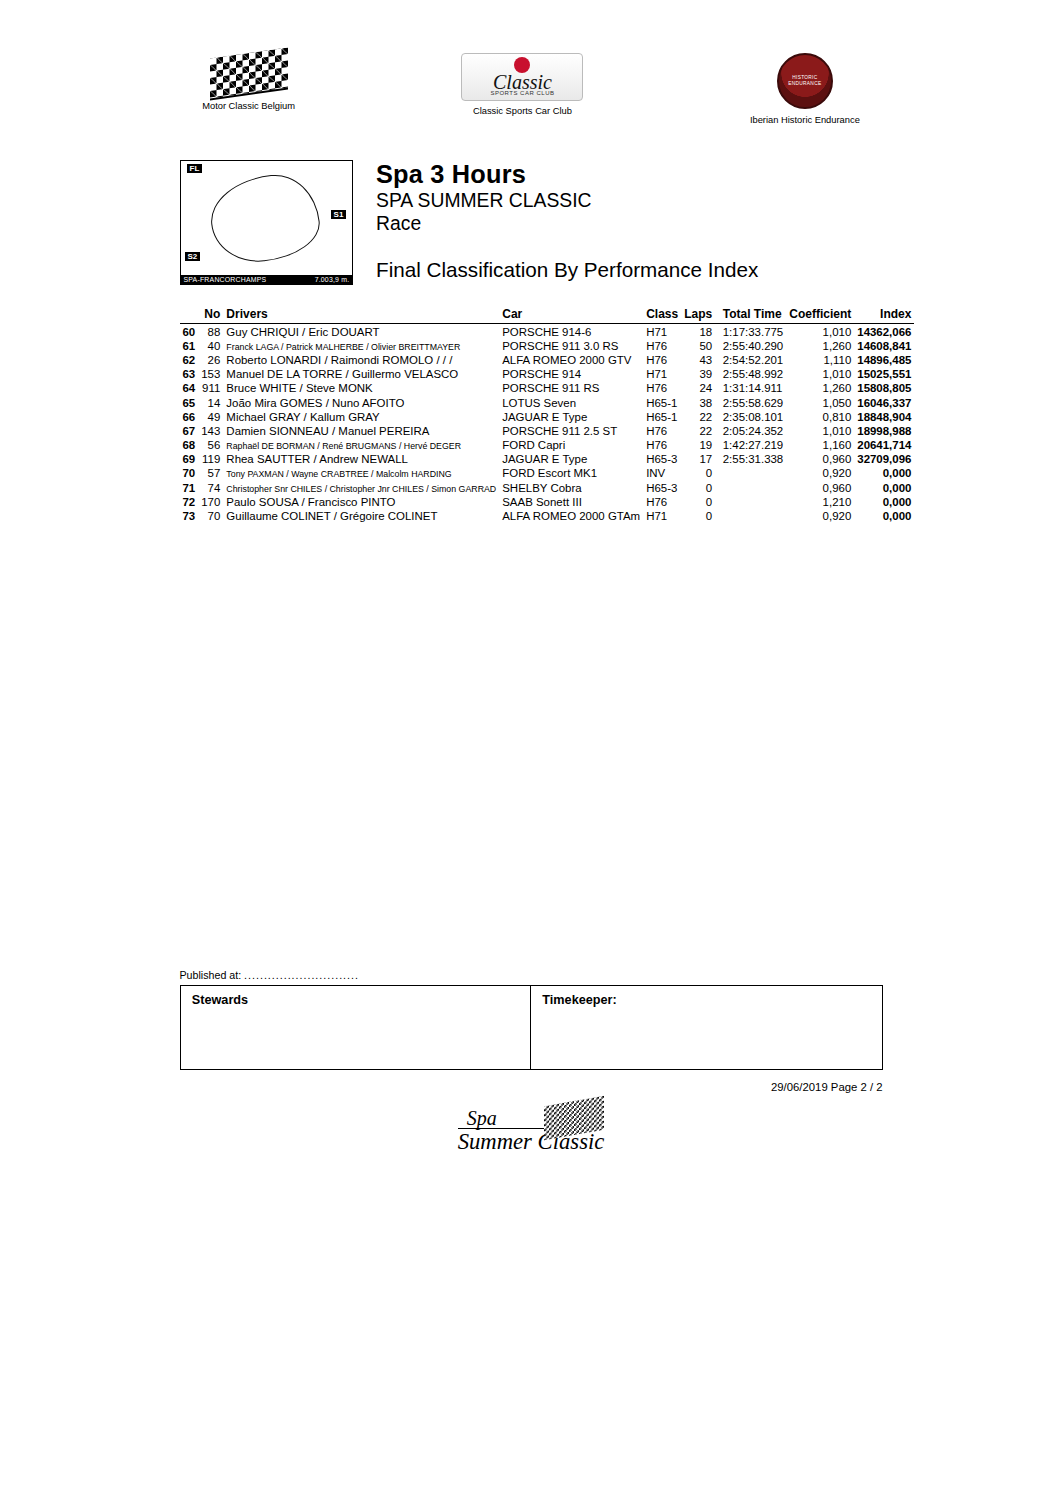Motor Classic Belgium
Classic
SPORTS CAR CLUB
Classic Sports Car Club
Iberian Historic Endurance
FL
S1
S2
SPA-FRANCORCHAMPS 7.003,9 m.
Spa 3 Hours
SPA SUMMER CLASSIC
Race
Final Classification By Performance Index
| | No | Drivers | Car | Class | Laps | Total Time | Coefficient | Index |
| --- | --- | --- | --- | --- | --- | --- | --- | --- |
| 60 | 88 | Guy CHRIQUI / Eric DOUART | PORSCHE 914-6 | H71 | 18 | 1:17:33.775 | 1,010 | 14362,066 |
| 61 | 40 | Franck LAGA / Patrick MALHERBE / Olivier BREITTMAYER | PORSCHE 911 3.0 RS | H76 | 50 | 2:55:40.290 | 1,260 | 14608,841 |
| 62 | 26 | Roberto LONARDI / Raimondi ROMOLO / / / | ALFA ROMEO 2000 GTV | H76 | 43 | 2:54:52.201 | 1,110 | 14896,485 |
| 63 | 153 | Manuel DE LA TORRE / Guillermo VELASCO | PORSCHE 914 | H71 | 39 | 2:55:48.992 | 1,010 | 15025,551 |
| 64 | 911 | Bruce WHITE / Steve MONK | PORSCHE 911 RS | H76 | 24 | 1:31:14.911 | 1,260 | 15808,805 |
| 65 | 14 | João Mira GOMES / Nuno AFOITO | LOTUS Seven | H65-1 | 38 | 2:55:58.629 | 1,050 | 16046,337 |
| 66 | 49 | Michael GRAY / Kallum GRAY | JAGUAR E Type | H65-1 | 22 | 2:35:08.101 | 0,810 | 18848,904 |
| 67 | 143 | Damien SIONNEAU / Manuel PEREIRA | PORSCHE 911 2.5 ST | H76 | 22 | 2:05:24.352 | 1,010 | 18998,988 |
| 68 | 56 | Raphaël DE BORMAN / René BRUGMANS / Hervé DEGER | FORD Capri | H76 | 19 | 1:42:27.219 | 1,160 | 20641,714 |
| 69 | 119 | Rhea SAUTTER / Andrew NEWALL | JAGUAR E Type | H65-3 | 17 | 2:55:31.338 | 0,960 | 32709,096 |
| 70 | 57 | Tony PAXMAN / Wayne CRABTREE / Malcolm HARDING | FORD Escort MK1 | INV | 0 | | 0,920 | 0,000 |
| 71 | 74 | Christopher Snr CHILES / Christopher Jnr CHILES / Simon GARRAD | SHELBY Cobra | H65-3 | 0 | | 0,960 | 0,000 |
| 72 | 170 | Paulo SOUSA / Francisco PINTO | SAAB Sonett III | H76 | 0 | | 1,210 | 0,000 |
| 73 | 70 | Guillaume COLINET / Grégoire COLINET | ALFA ROMEO 2000 GTAm | H71 | 0 | | 0,920 | 0,000 |
Published at: .............................
Stewards
Timekeeper:
29/06/2019 Page 2 / 2
Spa
Summer Classic